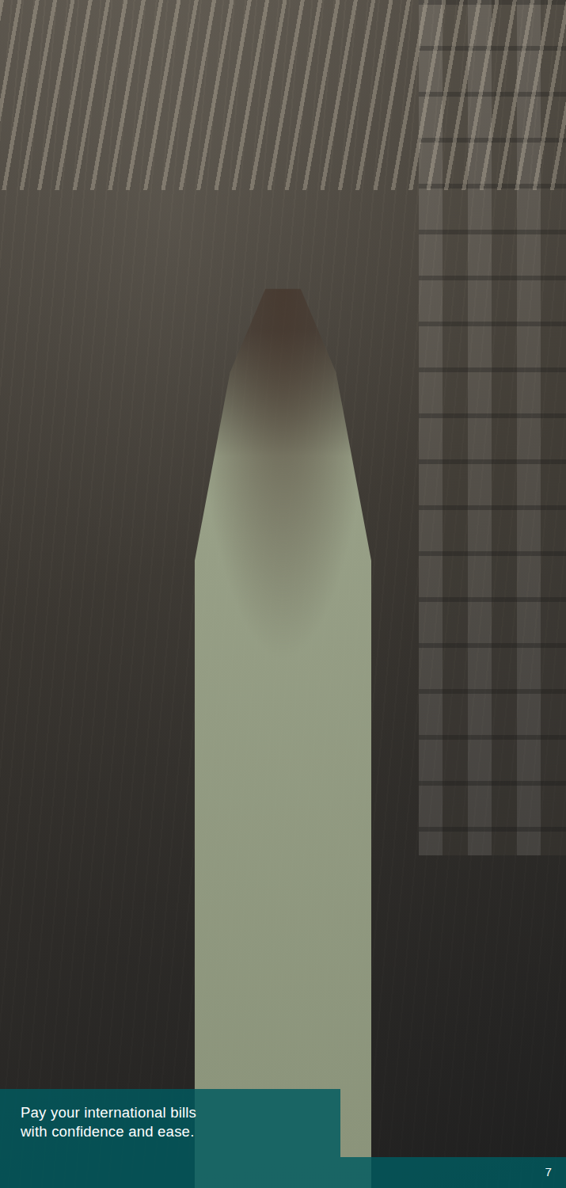Pay your international bills
with confidence and ease.
7